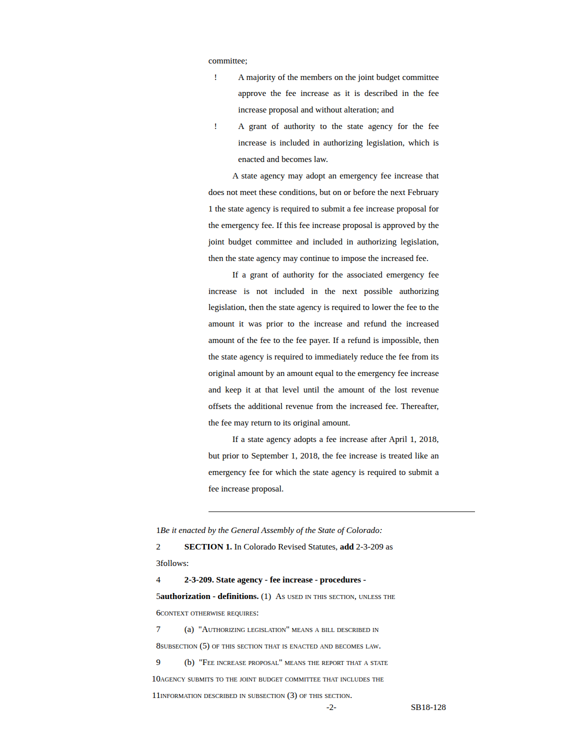committee;
!
A majority of the members on the joint budget committee approve the fee increase as it is described in the fee increase proposal and without alteration; and
!
A grant of authority to the state agency for the fee increase is included in authorizing legislation, which is enacted and becomes law.
A state agency may adopt an emergency fee increase that does not meet these conditions, but on or before the next February 1 the state agency is required to submit a fee increase proposal for the emergency fee. If this fee increase proposal is approved by the joint budget committee and included in authorizing legislation, then the state agency may continue to impose the increased fee.
If a grant of authority for the associated emergency fee increase is not included in the next possible authorizing legislation, then the state agency is required to lower the fee to the amount it was prior to the increase and refund the increased amount of the fee to the fee payer. If a refund is impossible, then the state agency is required to immediately reduce the fee from its original amount by an amount equal to the emergency fee increase and keep it at that level until the amount of the lost revenue offsets the additional revenue from the increased fee. Thereafter, the fee may return to its original amount.
If a state agency adopts a fee increase after April 1, 2018, but prior to September 1, 2018, the fee increase is treated like an emergency fee for which the state agency is required to submit a fee increase proposal.
| 1 | Be it enacted by the General Assembly of the State of Colorado: |
| 2 | SECTION 1. In Colorado Revised Statutes, add 2-3-209 as |
| 3 | follows: |
| 4 | 2-3-209. State agency - fee increase - procedures - |
| 5 | authorization - definitions. (1) As used in this section, unless the |
| 6 | context otherwise requires: |
| 7 | (a) " Authorizing legislation " means a bill described in |
| 8 | subsection (5) of this section that is enacted and becomes law. |
| 9 | (b) " Fee increase proposal " means the report that a state |
| 10 | agency submits to the joint budget committee that includes the |
| 11 | information described in subsection (3) of this section. |
-2- SB18-128